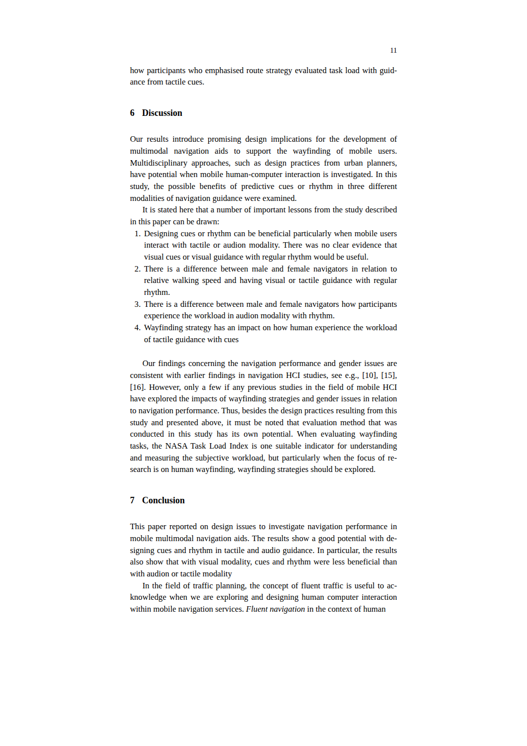11
how participants who emphasised route strategy evaluated task load with guidance from tactile cues.
6 Discussion
Our results introduce promising design implications for the development of multimodal navigation aids to support the wayfinding of mobile users. Multidisciplinary approaches, such as design practices from urban planners, have potential when mobile human-computer interaction is investigated. In this study, the possible benefits of predictive cues or rhythm in three different modalities of navigation guidance were examined.
It is stated here that a number of important lessons from the study described in this paper can be drawn:
Designing cues or rhythm can be beneficial particularly when mobile users interact with tactile or audion modality. There was no clear evidence that visual cues or visual guidance with regular rhythm would be useful.
There is a difference between male and female navigators in relation to relative walking speed and having visual or tactile guidance with regular rhythm.
There is a difference between male and female navigators how participants experience the workload in audion modality with rhythm.
Wayfinding strategy has an impact on how human experience the workload of tactile guidance with cues
Our findings concerning the navigation performance and gender issues are consistent with earlier findings in navigation HCI studies, see e.g., [10], [15], [16]. However, only a few if any previous studies in the field of mobile HCI have explored the impacts of wayfinding strategies and gender issues in relation to navigation performance. Thus, besides the design practices resulting from this study and presented above, it must be noted that evaluation method that was conducted in this study has its own potential. When evaluating wayfinding tasks, the NASA Task Load Index is one suitable indicator for understanding and measuring the subjective workload, but particularly when the focus of research is on human wayfinding, wayfinding strategies should be explored.
7 Conclusion
This paper reported on design issues to investigate navigation performance in mobile multimodal navigation aids. The results show a good potential with designing cues and rhythm in tactile and audio guidance. In particular, the results also show that with visual modality, cues and rhythm were less beneficial than with audion or tactile modality
In the field of traffic planning, the concept of fluent traffic is useful to acknowledge when we are exploring and designing human computer interaction within mobile navigation services. Fluent navigation in the context of human